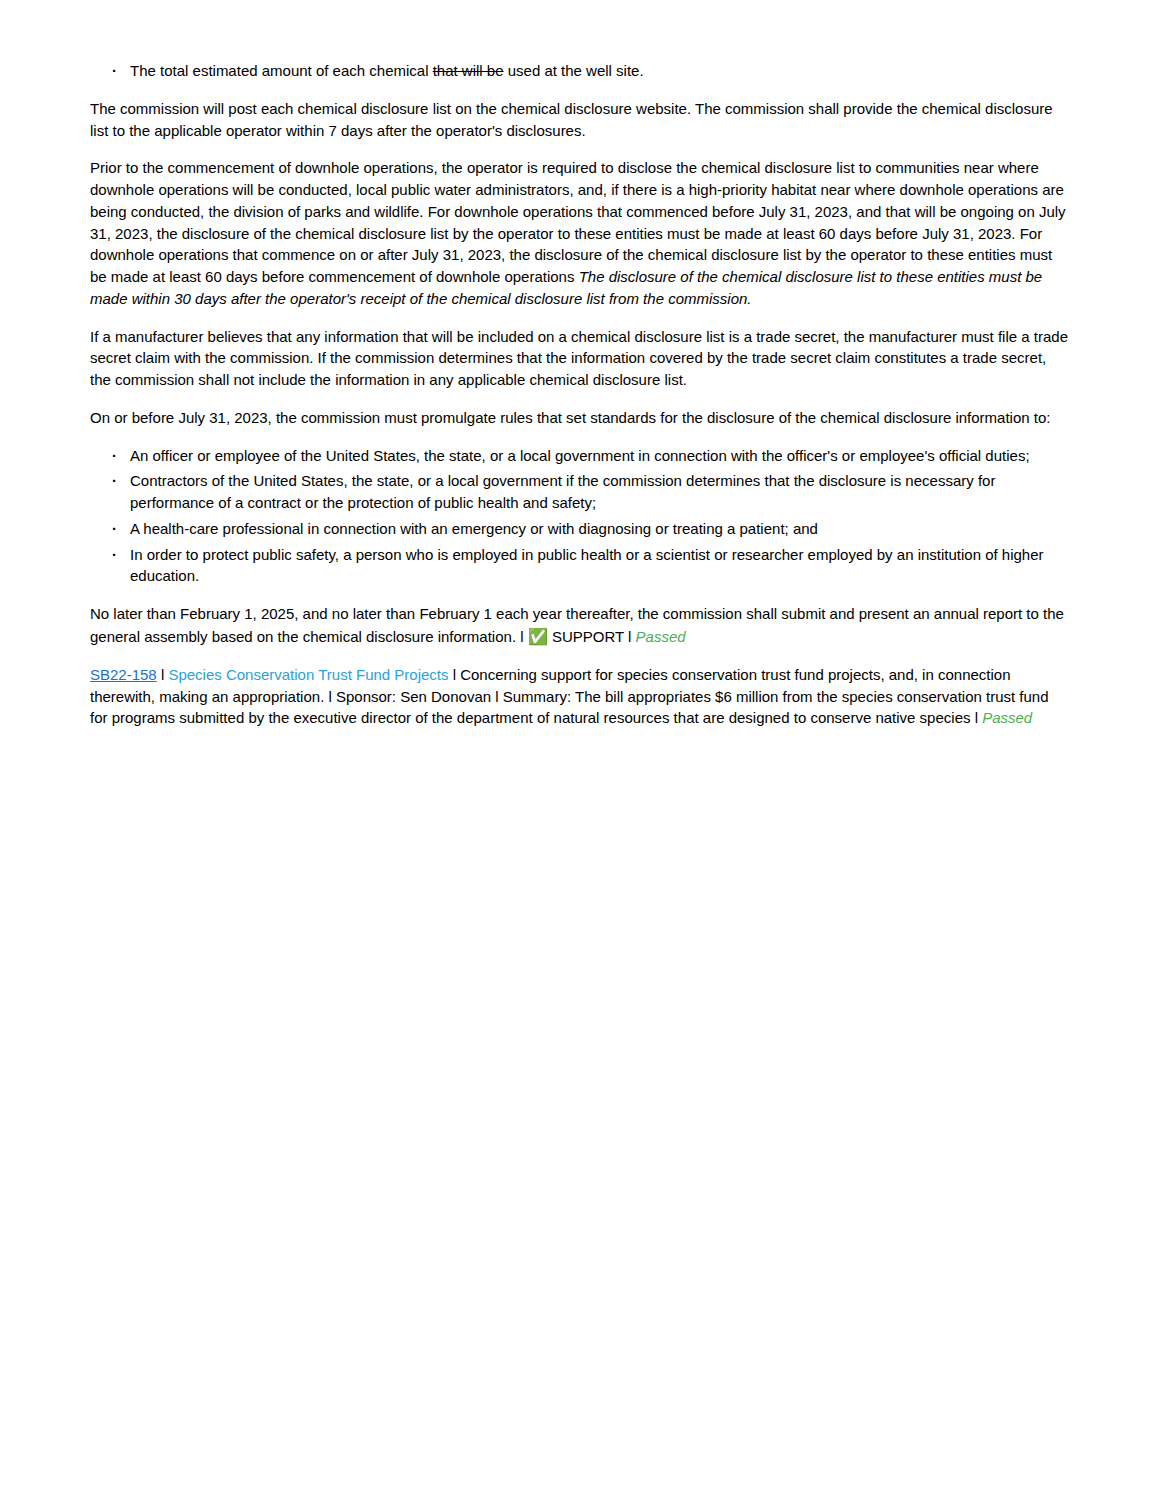The total estimated amount of each chemical that will be used at the well site.
The commission will post each chemical disclosure list on the chemical disclosure website. The commission shall provide the chemical disclosure list to the applicable operator within 7 days after the operator's disclosures.
Prior to the commencement of downhole operations, the operator is required to disclose the chemical disclosure list to communities near where downhole operations will be conducted, local public water administrators, and, if there is a high-priority habitat near where downhole operations are being conducted, the division of parks and wildlife. For downhole operations that commenced before July 31, 2023, and that will be ongoing on July 31, 2023, the disclosure of the chemical disclosure list by the operator to these entities must be made at least 60 days before July 31, 2023. For downhole operations that commence on or after July 31, 2023, the disclosure of the chemical disclosure list by the operator to these entities must be made at least 60 days before commencement of downhole operations The disclosure of the chemical disclosure list to these entities must be made within 30 days after the operator's receipt of the chemical disclosure list from the commission.
If a manufacturer believes that any information that will be included on a chemical disclosure list is a trade secret, the manufacturer must file a trade secret claim with the commission. If the commission determines that the information covered by the trade secret claim constitutes a trade secret, the commission shall not include the information in any applicable chemical disclosure list.
On or before July 31, 2023, the commission must promulgate rules that set standards for the disclosure of the chemical disclosure information to:
An officer or employee of the United States, the state, or a local government in connection with the officer's or employee's official duties;
Contractors of the United States, the state, or a local government if the commission determines that the disclosure is necessary for performance of a contract or the protection of public health and safety;
A health-care professional in connection with an emergency or with diagnosing or treating a patient; and
In order to protect public safety, a person who is employed in public health or a scientist or researcher employed by an institution of higher education.
No later than February 1, 2025, and no later than February 1 each year thereafter, the commission shall submit and present an annual report to the general assembly based on the chemical disclosure information. l ✅ SUPPORT l Passed
SB22-158 l Species Conservation Trust Fund Projects l Concerning support for species conservation trust fund projects, and, in connection therewith, making an appropriation. l Sponsor: Sen Donovan l Summary: The bill appropriates $6 million from the species conservation trust fund for programs submitted by the executive director of the department of natural resources that are designed to conserve native species l Passed